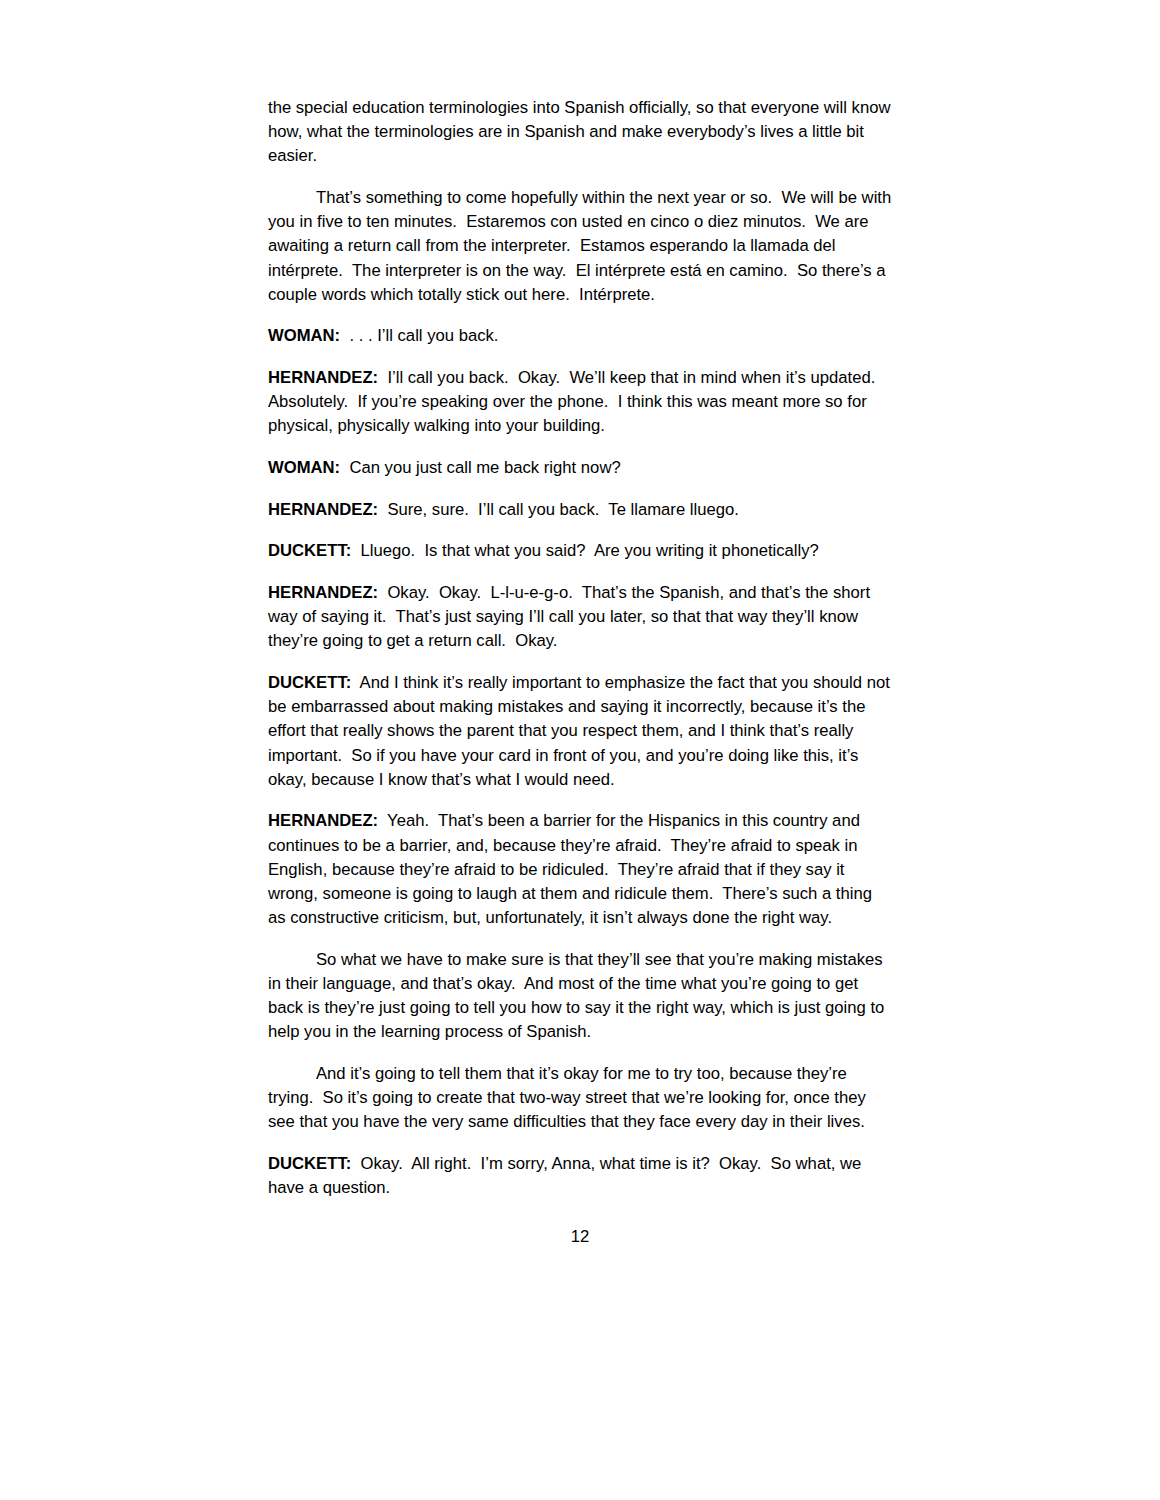the special education terminologies into Spanish officially, so that everyone will know how, what the terminologies are in Spanish and make everybody’s lives a little bit easier.
That’s something to come hopefully within the next year or so. We will be with you in five to ten minutes. Estaremos con usted en cinco o diez minutos. We are awaiting a return call from the interpreter. Estamos esperando la llamada del intérprete. The interpreter is on the way. El intérprete está en camino. So there’s a couple words which totally stick out here. Intérprete.
WOMAN: . . . I’ll call you back.
HERNANDEZ: I’ll call you back. Okay. We’ll keep that in mind when it’s updated. Absolutely. If you’re speaking over the phone. I think this was meant more so for physical, physically walking into your building.
WOMAN: Can you just call me back right now?
HERNANDEZ: Sure, sure. I’ll call you back. Te llamare lluego.
DUCKETT: Lluego. Is that what you said? Are you writing it phonetically?
HERNANDEZ: Okay. Okay. L-l-u-e-g-o. That’s the Spanish, and that’s the short way of saying it. That’s just saying I’ll call you later, so that that way they’ll know they’re going to get a return call. Okay.
DUCKETT: And I think it’s really important to emphasize the fact that you should not be embarrassed about making mistakes and saying it incorrectly, because it’s the effort that really shows the parent that you respect them, and I think that’s really important. So if you have your card in front of you, and you’re doing like this, it’s okay, because I know that’s what I would need.
HERNANDEZ: Yeah. That’s been a barrier for the Hispanics in this country and continues to be a barrier, and, because they’re afraid. They’re afraid to speak in English, because they’re afraid to be ridiculed. They’re afraid that if they say it wrong, someone is going to laugh at them and ridicule them. There’s such a thing as constructive criticism, but, unfortunately, it isn’t always done the right way.
So what we have to make sure is that they’ll see that you’re making mistakes in their language, and that’s okay. And most of the time what you’re going to get back is they’re just going to tell you how to say it the right way, which is just going to help you in the learning process of Spanish.
And it’s going to tell them that it’s okay for me to try too, because they’re trying. So it’s going to create that two-way street that we’re looking for, once they see that you have the very same difficulties that they face every day in their lives.
DUCKETT: Okay. All right. I’m sorry, Anna, what time is it? Okay. So what, we have a question.
12